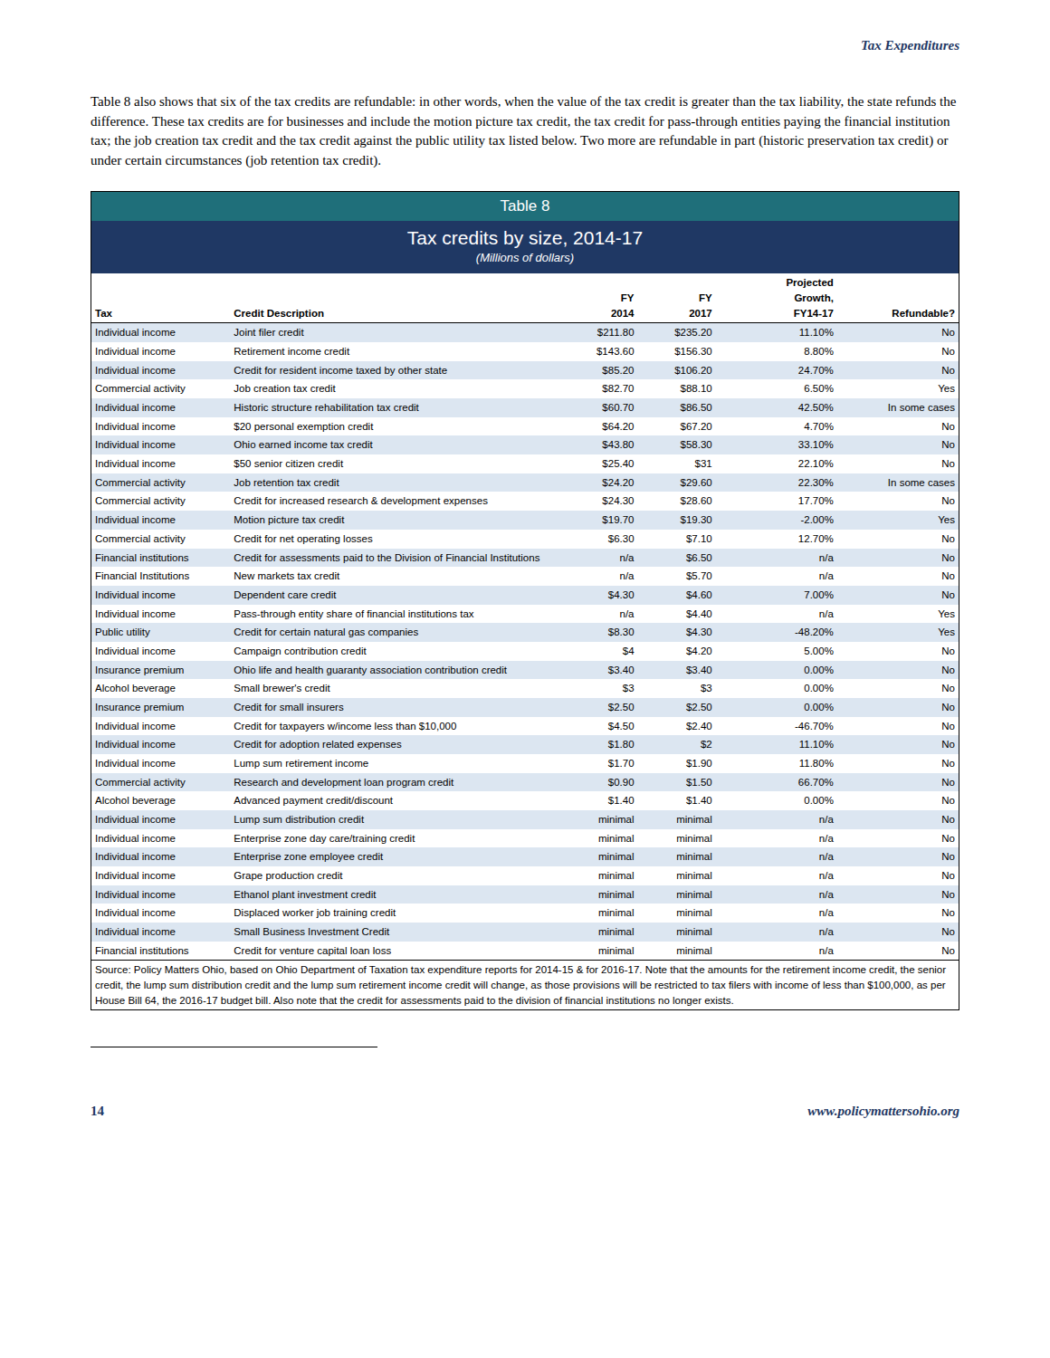Tax Expenditures
Table 8 also shows that six of the tax credits are refundable: in other words, when the value of the tax credit is greater than the tax liability, the state refunds the difference. These tax credits are for businesses and include the motion picture tax credit, the tax credit for pass-through entities paying the financial institution tax; the job creation tax credit and the tax credit against the public utility tax listed below. Two more are refundable in part (historic preservation tax credit) or under certain circumstances (job retention tax credit).
Table 8
Tax credits by size, 2014-17 (Millions of dollars)
| Tax | Credit Description | FY 2014 | FY 2017 | Projected Growth, FY14-17 | Refundable? |
| --- | --- | --- | --- | --- | --- |
| Individual income | Joint filer credit | $211.80 | $235.20 | 11.10% | No |
| Individual income | Retirement income credit | $143.60 | $156.30 | 8.80% | No |
| Individual income | Credit for resident income taxed by other state | $85.20 | $106.20 | 24.70% | No |
| Commercial activity | Job creation tax credit | $82.70 | $88.10 | 6.50% | Yes |
| Individual income | Historic structure rehabilitation tax credit | $60.70 | $86.50 | 42.50% | In some cases |
| Individual income | $20 personal exemption credit | $64.20 | $67.20 | 4.70% | No |
| Individual income | Ohio earned income tax credit | $43.80 | $58.30 | 33.10% | No |
| Individual income | $50 senior citizen credit | $25.40 | $31 | 22.10% | No |
| Commercial activity | Job retention tax credit | $24.20 | $29.60 | 22.30% | In some cases |
| Commercial activity | Credit for increased research & development expenses | $24.30 | $28.60 | 17.70% | No |
| Individual income | Motion picture tax credit | $19.70 | $19.30 | -2.00% | Yes |
| Commercial activity | Credit for net operating losses | $6.30 | $7.10 | 12.70% | No |
| Financial institutions | Credit for assessments paid to the Division of Financial Institutions | n/a | $6.50 | n/a | No |
| Financial Institutions | New markets tax credit | n/a | $5.70 | n/a | No |
| Individual income | Dependent care credit | $4.30 | $4.60 | 7.00% | No |
| Individual income | Pass-through entity share of financial institutions tax | n/a | $4.40 | n/a | Yes |
| Public utility | Credit for certain natural gas companies | $8.30 | $4.30 | -48.20% | Yes |
| Individual income | Campaign contribution credit | $4 | $4.20 | 5.00% | No |
| Insurance premium | Ohio life and health guaranty association contribution credit | $3.40 | $3.40 | 0.00% | No |
| Alcohol beverage | Small brewer's credit | $3 | $3 | 0.00% | No |
| Insurance premium | Credit for small insurers | $2.50 | $2.50 | 0.00% | No |
| Individual income | Credit for taxpayers w/income less than $10,000 | $4.50 | $2.40 | -46.70% | No |
| Individual income | Credit for adoption related expenses | $1.80 | $2 | 11.10% | No |
| Individual income | Lump sum retirement income | $1.70 | $1.90 | 11.80% | No |
| Commercial activity | Research and development loan program credit | $0.90 | $1.50 | 66.70% | No |
| Alcohol beverage | Advanced payment credit/discount | $1.40 | $1.40 | 0.00% | No |
| Individual income | Lump sum distribution credit | minimal | minimal | n/a | No |
| Individual income | Enterprise zone day care/training credit | minimal | minimal | n/a | No |
| Individual income | Enterprise zone employee credit | minimal | minimal | n/a | No |
| Individual income | Grape production credit | minimal | minimal | n/a | No |
| Individual income | Ethanol plant investment credit | minimal | minimal | n/a | No |
| Individual income | Displaced worker job training credit | minimal | minimal | n/a | No |
| Individual income | Small Business Investment Credit | minimal | minimal | n/a | No |
| Financial institutions | Credit for venture capital loan loss | minimal | minimal | n/a | No |
| Source: Policy Matters Ohio, based on Ohio Department of Taxation tax expenditure reports for 2014-15 & for 2016-17. Note that the amounts for the retirement income credit, the senior credit, the lump sum distribution credit and the lump sum retirement income credit will change, as those provisions will be restricted to tax filers with income of less than $100,000, as per House Bill 64, the 2016-17 budget bill. Also note that the credit for assessments paid to the division of financial institutions no longer exists. |
14
www.policymattersohio.org